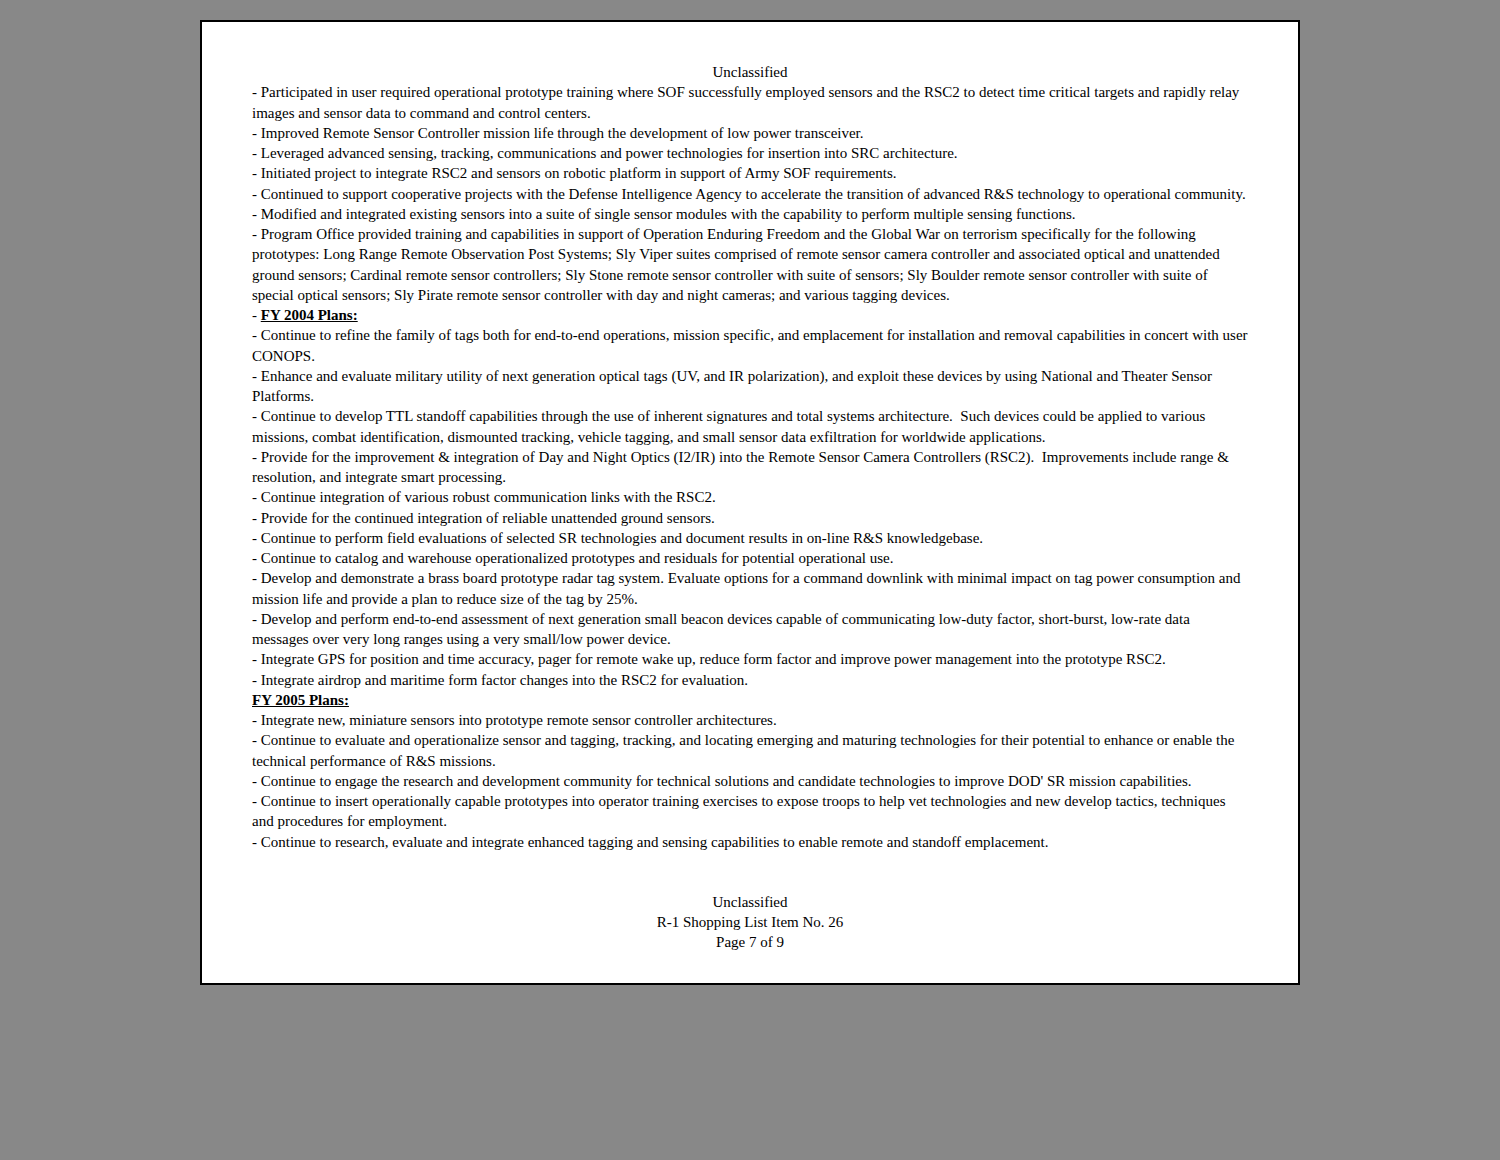Unclassified
- Participated in user required operational prototype training where SOF successfully employed sensors and the RSC2 to detect time critical targets and rapidly relay images and sensor data to command and control centers.
- Improved Remote Sensor Controller mission life through the development of low power transceiver.
- Leveraged advanced sensing, tracking, communications and power technologies for insertion into SRC architecture.
- Initiated project to integrate RSC2 and sensors on robotic platform in support of Army SOF requirements.
- Continued to support cooperative projects with the Defense Intelligence Agency to accelerate the transition of advanced R&S technology to operational community.
- Modified and integrated existing sensors into a suite of single sensor modules with the capability to perform multiple sensing functions.
- Program Office provided training and capabilities in support of Operation Enduring Freedom and the Global War on terrorism specifically for the following prototypes: Long Range Remote Observation Post Systems; Sly Viper suites comprised of remote sensor camera controller and associated optical and unattended ground sensors; Cardinal remote sensor controllers; Sly Stone remote sensor controller with suite of sensors; Sly Boulder remote sensor controller with suite of special optical sensors; Sly Pirate remote sensor controller with day and night cameras; and various tagging devices.
- FY 2004 Plans:
- Continue to refine the family of tags both for end-to-end operations, mission specific, and emplacement for installation and removal capabilities in concert with user CONOPS.
- Enhance and evaluate military utility of next generation optical tags (UV, and IR polarization), and exploit these devices by using National and Theater Sensor Platforms.
- Continue to develop TTL standoff capabilities through the use of inherent signatures and total systems architecture. Such devices could be applied to various missions, combat identification, dismounted tracking, vehicle tagging, and small sensor data exfiltration for worldwide applications.
- Provide for the improvement & integration of Day and Night Optics (I2/IR) into the Remote Sensor Camera Controllers (RSC2). Improvements include range & resolution, and integrate smart processing.
- Continue integration of various robust communication links with the RSC2.
- Provide for the continued integration of reliable unattended ground sensors.
- Continue to perform field evaluations of selected SR technologies and document results in on-line R&S knowledgebase.
- Continue to catalog and warehouse operationalized prototypes and residuals for potential operational use.
- Develop and demonstrate a brass board prototype radar tag system. Evaluate options for a command downlink with minimal impact on tag power consumption and mission life and provide a plan to reduce size of the tag by 25%.
- Develop and perform end-to-end assessment of next generation small beacon devices capable of communicating low-duty factor, short-burst, low-rate data messages over very long ranges using a very small/low power device.
- Integrate GPS for position and time accuracy, pager for remote wake up, reduce form factor and improve power management into the prototype RSC2.
- Integrate airdrop and maritime form factor changes into the RSC2 for evaluation.
FY 2005 Plans:
- Integrate new, miniature sensors into prototype remote sensor controller architectures.
- Continue to evaluate and operationalize sensor and tagging, tracking, and locating emerging and maturing technologies for their potential to enhance or enable the technical performance of R&S missions.
- Continue to engage the research and development community for technical solutions and candidate technologies to improve DOD' SR mission capabilities.
- Continue to insert operationally capable prototypes into operator training exercises to expose troops to help vet technologies and new develop tactics, techniques and procedures for employment.
- Continue to research, evaluate and integrate enhanced tagging and sensing capabilities to enable remote and standoff emplacement.
Unclassified
R-1 Shopping List Item No. 26
Page 7 of 9